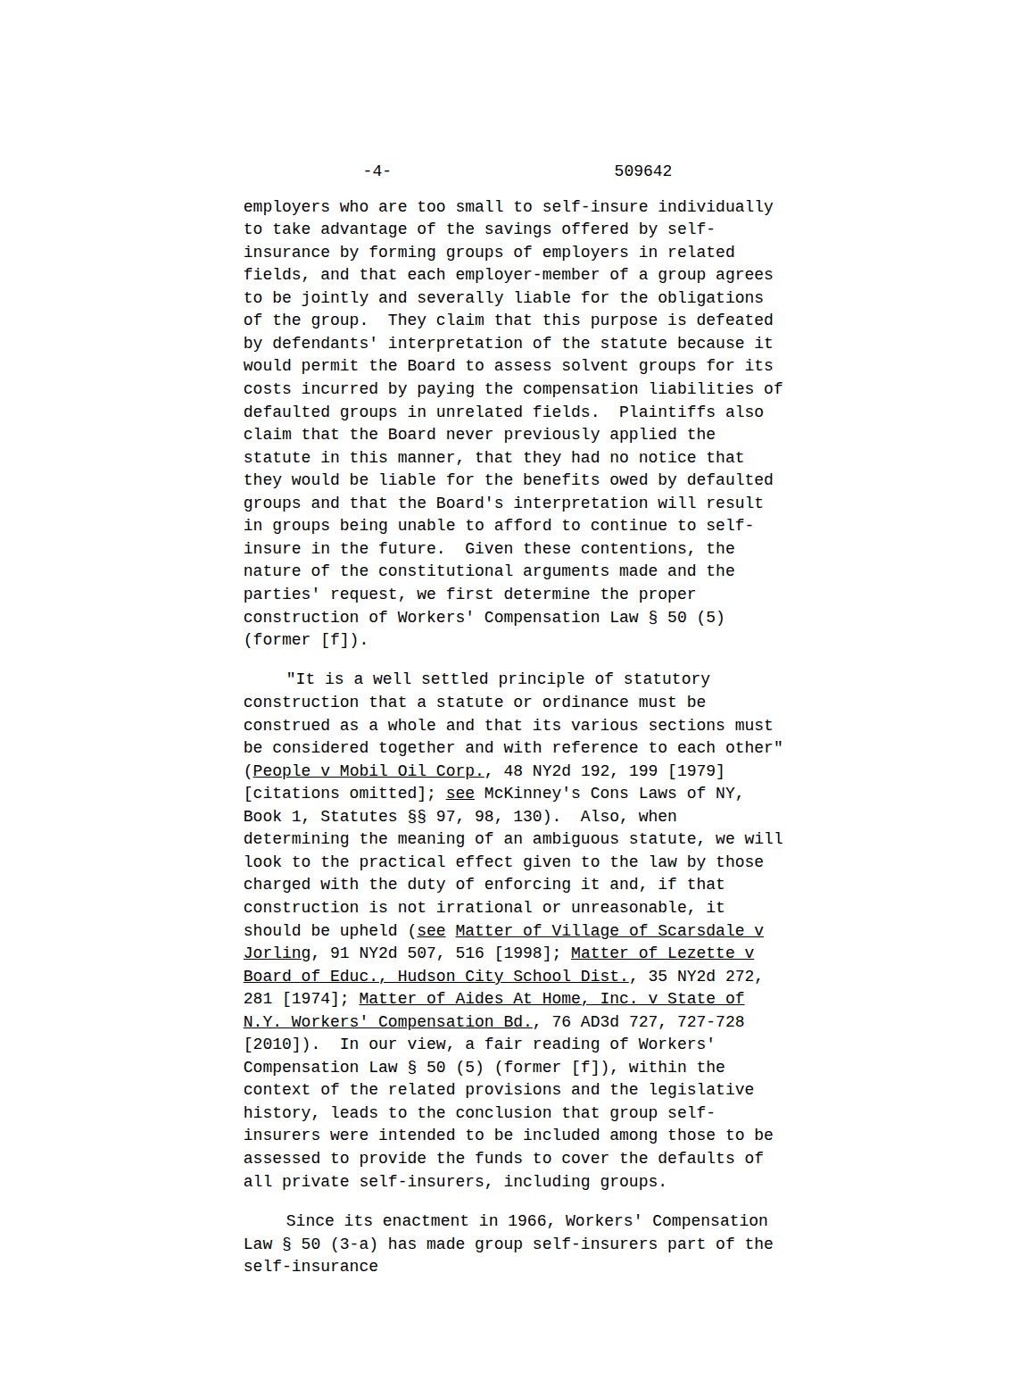-4-509642
employers who are too small to self-insure individually to take advantage of the savings offered by self-insurance by forming groups of employers in related fields, and that each employer-member of a group agrees to be jointly and severally liable for the obligations of the group. They claim that this purpose is defeated by defendants' interpretation of the statute because it would permit the Board to assess solvent groups for its costs incurred by paying the compensation liabilities of defaulted groups in unrelated fields. Plaintiffs also claim that the Board never previously applied the statute in this manner, that they had no notice that they would be liable for the benefits owed by defaulted groups and that the Board's interpretation will result in groups being unable to afford to continue to self-insure in the future. Given these contentions, the nature of the constitutional arguments made and the parties' request, we first determine the proper construction of Workers' Compensation Law § 50 (5) (former [f]).
"It is a well settled principle of statutory construction that a statute or ordinance must be construed as a whole and that its various sections must be considered together and with reference to each other" (People v Mobil Oil Corp., 48 NY2d 192, 199 [1979] [citations omitted]; see McKinney's Cons Laws of NY, Book 1, Statutes §§ 97, 98, 130). Also, when determining the meaning of an ambiguous statute, we will look to the practical effect given to the law by those charged with the duty of enforcing it and, if that construction is not irrational or unreasonable, it should be upheld (see Matter of Village of Scarsdale v Jorling, 91 NY2d 507, 516 [1998]; Matter of Lezette v Board of Educ., Hudson City School Dist., 35 NY2d 272, 281 [1974]; Matter of Aides At Home, Inc. v State of N.Y. Workers' Compensation Bd., 76 AD3d 727, 727-728 [2010]). In our view, a fair reading of Workers' Compensation Law § 50 (5) (former [f]), within the context of the related provisions and the legislative history, leads to the conclusion that group self-insurers were intended to be included among those to be assessed to provide the funds to cover the defaults of all private self-insurers, including groups.
Since its enactment in 1966, Workers' Compensation Law § 50 (3-a) has made group self-insurers part of the self-insurance